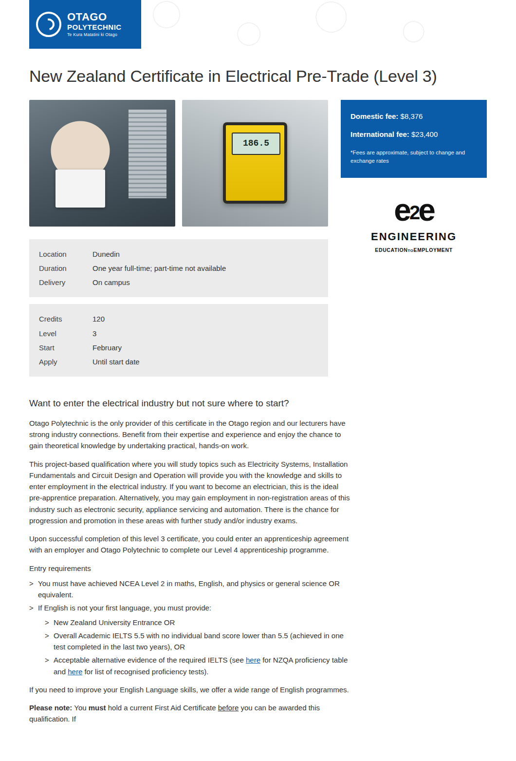OTAGO
POLYTECHNIC
Te Kura Matatini ki Otago
New Zealand Certificate in Electrical Pre-Trade (Level 3)
| Location | Dunedin |
| Duration | One year full-time; part-time not available |
| Delivery | On campus |
| Credits | 120 |
| Level | 3 |
| Start | February |
| Apply | Until start date |
Domestic fee: $8,376
International fee: $23,400
*Fees are approximate, subject to change and exchange rates
e2e
ENGINEERING
EDUCATIONTOEMPLOYMENT
Want to enter the electrical industry but not sure where to start?
Otago Polytechnic is the only provider of this certificate in the Otago region and our lecturers have strong industry connections. Benefit from their expertise and experience and enjoy the chance to gain theoretical knowledge by undertaking practical, hands-on work.
This project-based qualification where you will study topics such as Electricity Systems, Installation Fundamentals and Circuit Design and Operation will provide you with the knowledge and skills to enter employment in the electrical industry. If you want to become an electrician, this is the ideal pre-apprentice preparation. Alternatively, you may gain employment in non-registration areas of this industry such as electronic security, appliance servicing and automation. There is the chance for progression and promotion in these areas with further study and/or industry exams.
Upon successful completion of this level 3 certificate, you could enter an apprenticeship agreement with an employer and Otago Polytechnic to complete our Level 4 apprenticeship programme.
Entry requirements
You must have achieved NCEA Level 2 in maths, English, and physics or general science OR equivalent.
If English is not your first language, you must provide:
New Zealand University Entrance OR
Overall Academic IELTS 5.5 with no individual band score lower than 5.5 (achieved in one test completed in the last two years), OR
Acceptable alternative evidence of the required IELTS (see here for NZQA proficiency table and here for list of recognised proficiency tests).
If you need to improve your English Language skills, we offer a wide range of English programmes.
Please note: You must hold a current First Aid Certificate before you can be awarded this qualification. If